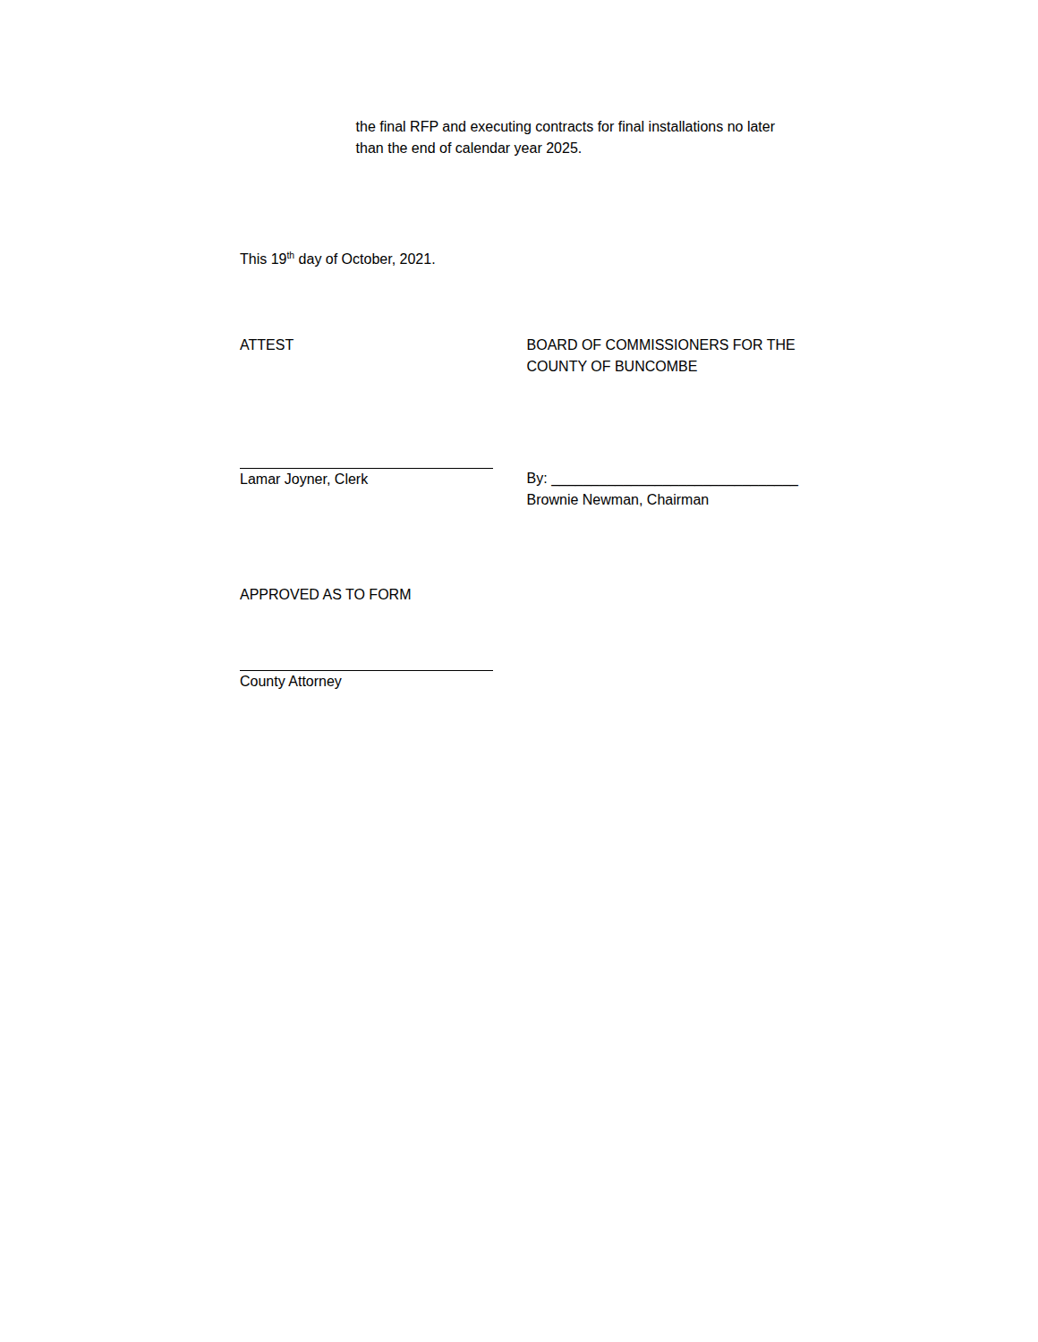the final RFP and executing contracts for final installations no later than the end of calendar year 2025.
This 19th day of October, 2021.
| ATTEST | | BOARD OF COMMISSIONERS FOR THE COUNTY OF BUNCOMBE |
| Lamar Joyner, Clerk | | By: _______________________________ Brownie Newman, Chairman |
| APPROVED AS TO FORM County Attorney | | |